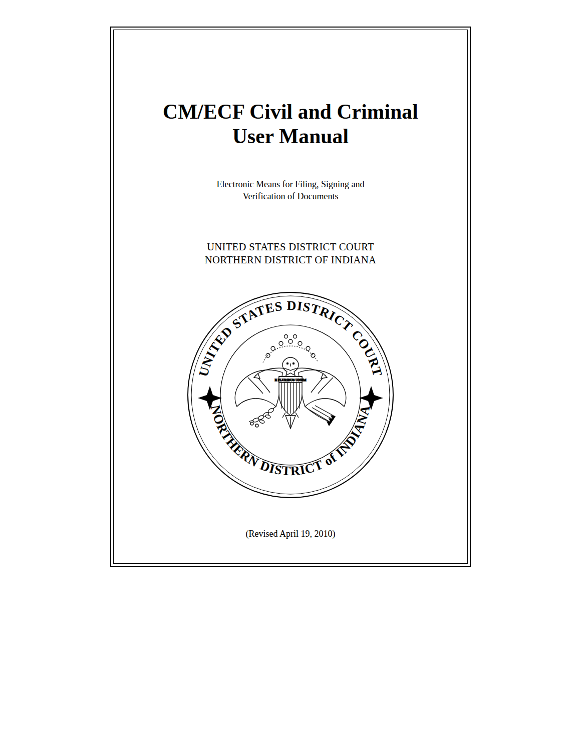CM/ECF Civil and Criminal
User Manual
Electronic Means for Filing, Signing and
Verification of Documents
UNITED STATES DISTRICT COURT
NORTHERN DISTRICT OF INDIANA
UNITED STATES DISTRICT COURT NORTHERN DISTRICT of INDIANA E PLURIBUS UNUM
(Revised April 19, 2010)